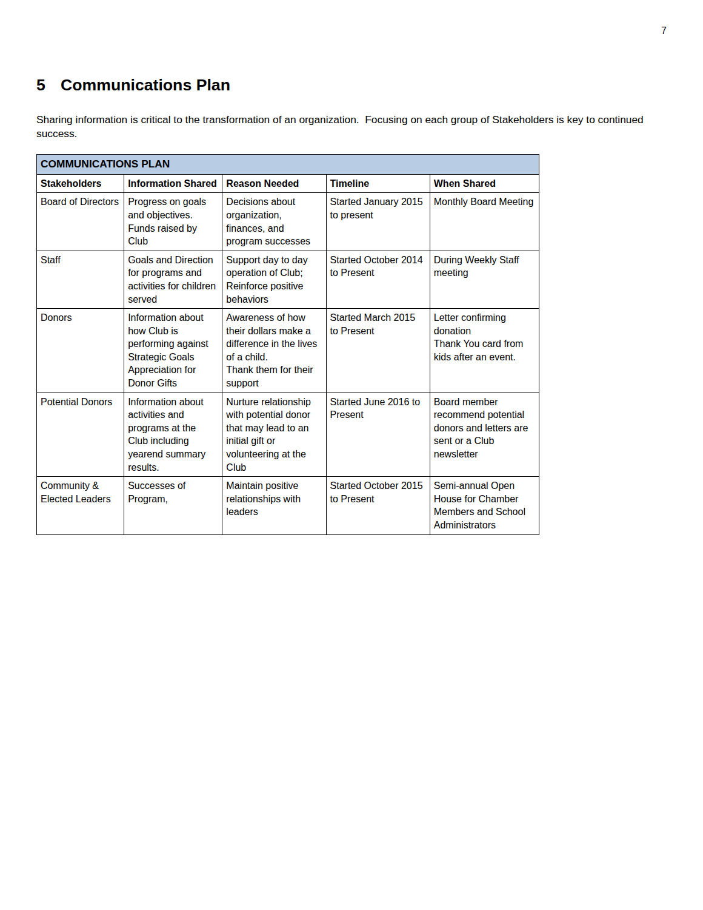7
5 Communications Plan
Sharing information is critical to the transformation of an organization. Focusing on each group of Stakeholders is key to continued success.
| COMMUNICATIONS PLAN |
| Stakeholders | Information Shared | Reason Needed | Timeline | When Shared |
| Board of Directors | Progress on goals and objectives. Funds raised by Club | Decisions about organization, finances, and program successes | Started January 2015 to present | Monthly Board Meeting |
| Staff | Goals and Direction for programs and activities for children served | Support day to day operation of Club; Reinforce positive behaviors | Started October 2014 to Present | During Weekly Staff meeting |
| Donors | Information about how Club is performing against Strategic Goals Appreciation for Donor Gifts | Awareness of how their dollars make a difference in the lives of a child. Thank them for their support | Started March 2015 to Present | Letter confirming donation Thank You card from kids after an event. |
| Potential Donors | Information about activities and programs at the Club including yearend summary results. | Nurture relationship with potential donor that may lead to an initial gift or volunteering at the Club | Started June 2016 to Present | Board member recommend potential donors and letters are sent or a Club newsletter |
| Community & Elected Leaders | Successes of Program, | Maintain positive relationships with leaders | Started October 2015 to Present | Semi-annual Open House for Chamber Members and School Administrators |